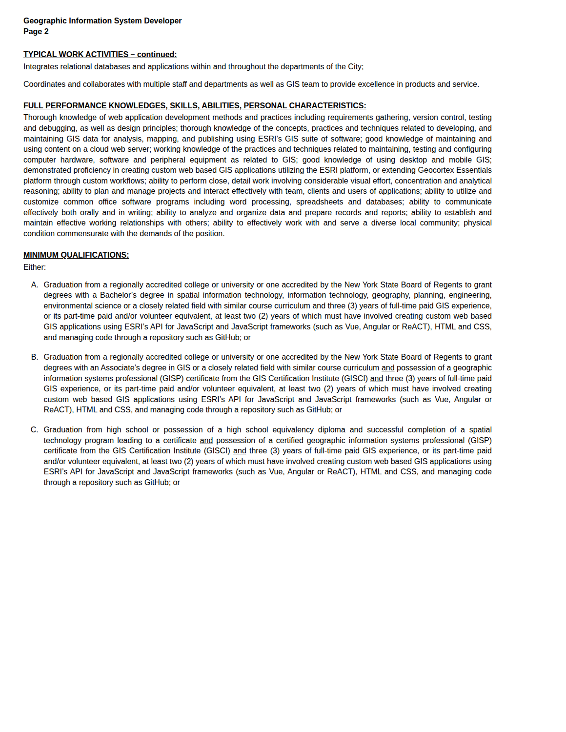Geographic Information System Developer Page 2
TYPICAL WORK ACTIVITIES – continued:
Integrates relational databases and applications within and throughout the departments of the City;
Coordinates and collaborates with multiple staff and departments as well as GIS team to provide excellence in products and service.
FULL PERFORMANCE KNOWLEDGES, SKILLS, ABILITIES, PERSONAL CHARACTERISTICS:
Thorough knowledge of web application development methods and practices including requirements gathering, version control, testing and debugging, as well as design principles; thorough knowledge of the concepts, practices and techniques related to developing, and maintaining GIS data for analysis, mapping, and publishing using ESRI’s GIS suite of software; good knowledge of maintaining and using content on a cloud web server; working knowledge of the practices and techniques related to maintaining, testing and configuring computer hardware, software and peripheral equipment as related to GIS; good knowledge of using desktop and mobile GIS; demonstrated proficiency in creating custom web based GIS applications utilizing the ESRI platform, or extending Geocortex Essentials platform through custom workflows; ability to perform close, detail work involving considerable visual effort, concentration and analytical reasoning; ability to plan and manage projects and interact effectively with team, clients and users of applications; ability to utilize and customize common office software programs including word processing, spreadsheets and databases; ability to communicate effectively both orally and in writing; ability to analyze and organize data and prepare records and reports; ability to establish and maintain effective working relationships with others; ability to effectively work with and serve a diverse local community; physical condition commensurate with the demands of the position.
MINIMUM QUALIFICATIONS:
Either:
Graduation from a regionally accredited college or university or one accredited by the New York State Board of Regents to grant degrees with a Bachelor’s degree in spatial information technology, information technology, geography, planning, engineering, environmental science or a closely related field with similar course curriculum and three (3) years of full-time paid GIS experience, or its part-time paid and/or volunteer equivalent, at least two (2) years of which must have involved creating custom web based GIS applications using ESRI’s API for JavaScript and JavaScript frameworks (such as Vue, Angular or ReACT), HTML and CSS, and managing code through a repository such as GitHub; or
Graduation from a regionally accredited college or university or one accredited by the New York State Board of Regents to grant degrees with an Associate’s degree in GIS or a closely related field with similar course curriculum and possession of a geographic information systems professional (GISP) certificate from the GIS Certification Institute (GISCI) and three (3) years of full-time paid GIS experience, or its part-time paid and/or volunteer equivalent, at least two (2) years of which must have involved creating custom web based GIS applications using ESRI’s API for JavaScript and JavaScript frameworks (such as Vue, Angular or ReACT), HTML and CSS, and managing code through a repository such as GitHub; or
Graduation from high school or possession of a high school equivalency diploma and successful completion of a spatial technology program leading to a certificate and possession of a certified geographic information systems professional (GISP) certificate from the GIS Certification Institute (GISCI) and three (3) years of full-time paid GIS experience, or its part-time paid and/or volunteer equivalent, at least two (2) years of which must have involved creating custom web based GIS applications using ESRI’s API for JavaScript and JavaScript frameworks (such as Vue, Angular or ReACT), HTML and CSS, and managing code through a repository such as GitHub; or